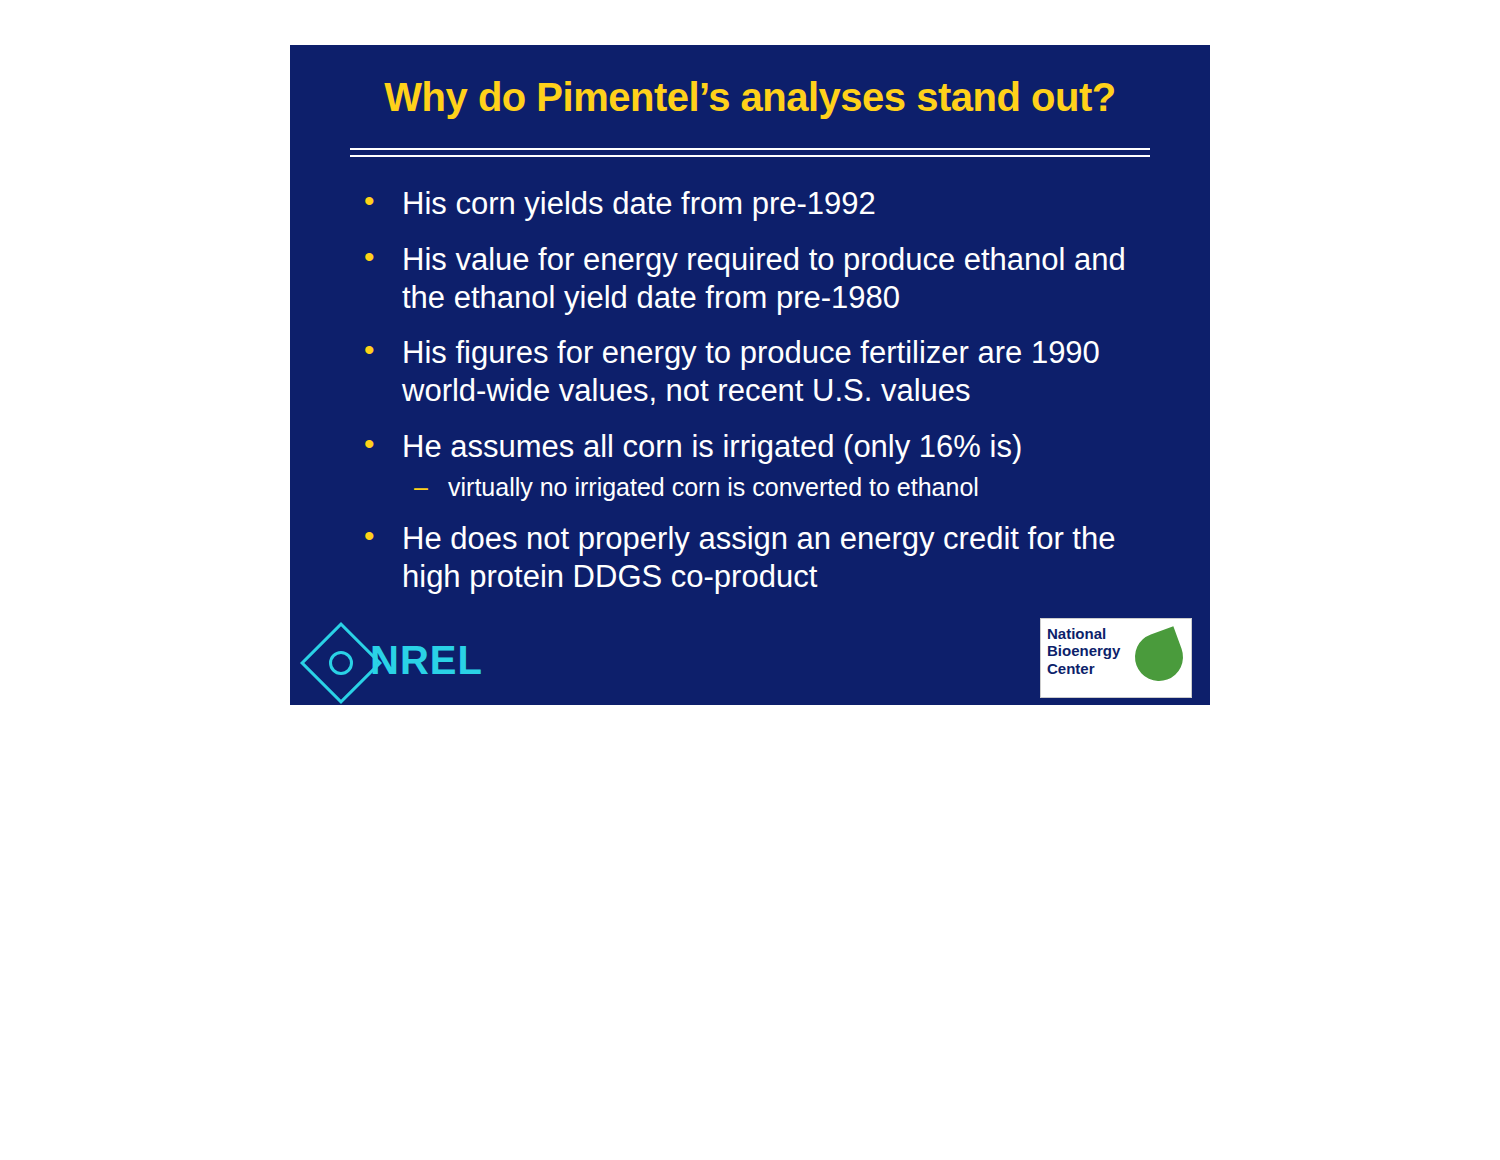Why do Pimentel’s analyses stand out?
His corn yields date from pre-1992
His value for energy required to produce ethanol and the ethanol yield date from pre-1980
His figures for energy to produce fertilizer are 1990 world-wide values, not recent U.S. values
He assumes all corn is irrigated (only 16% is)
virtually no irrigated corn is converted to ethanol
He does not properly assign an energy credit for the high protein DDGS co-product
NREL
National
Bioenergy
Center